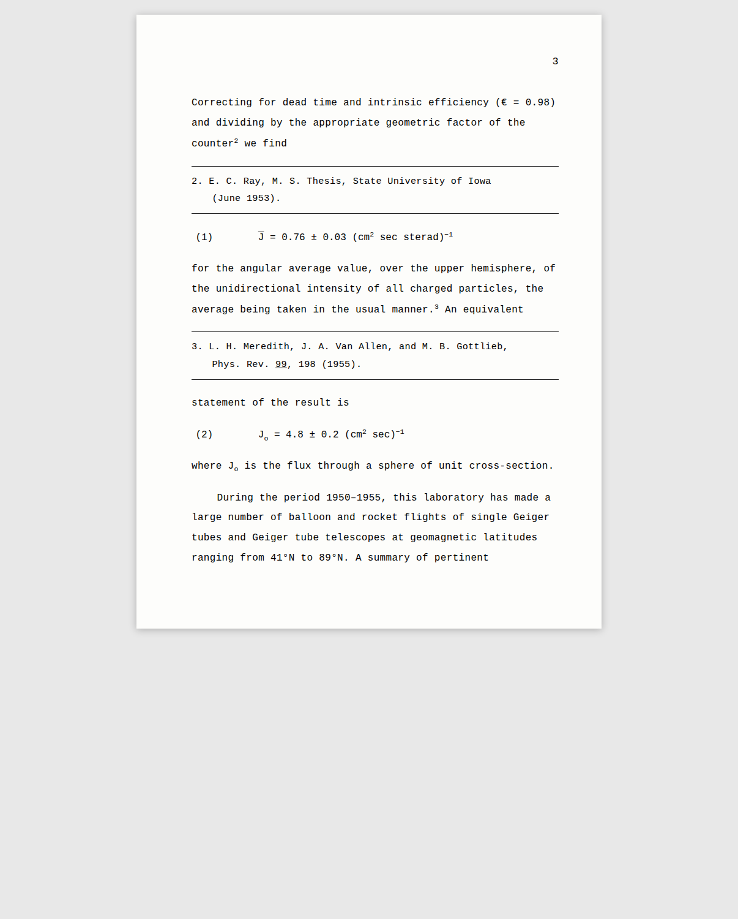3
Correcting for dead time and intrinsic efficiency (€ = 0.98) and dividing by the appropriate geometric factor of the counter2 we find
2. E. C. Ray, M. S. Thesis, State University of Iowa (June 1953).
(1) J = 0.76 ± 0.03 (cm2 sec sterad)−1
for the angular average value, over the upper hemisphere, of the unidirectional intensity of all charged particles, the average being taken in the usual manner.3 An equivalent
3. L. H. Meredith, J. A. Van Allen, and M. B. Gottlieb, Phys. Rev. 99, 198 (1955).
statement of the result is
(2) Jo = 4.8 ± 0.2 (cm2 sec)−1
where Jo is the flux through a sphere of unit cross-section.
During the period 1950–1955, this laboratory has made a large number of balloon and rocket flights of single Geiger tubes and Geiger tube telescopes at geomagnetic latitudes ranging from 41°N to 89°N. A summary of pertinent